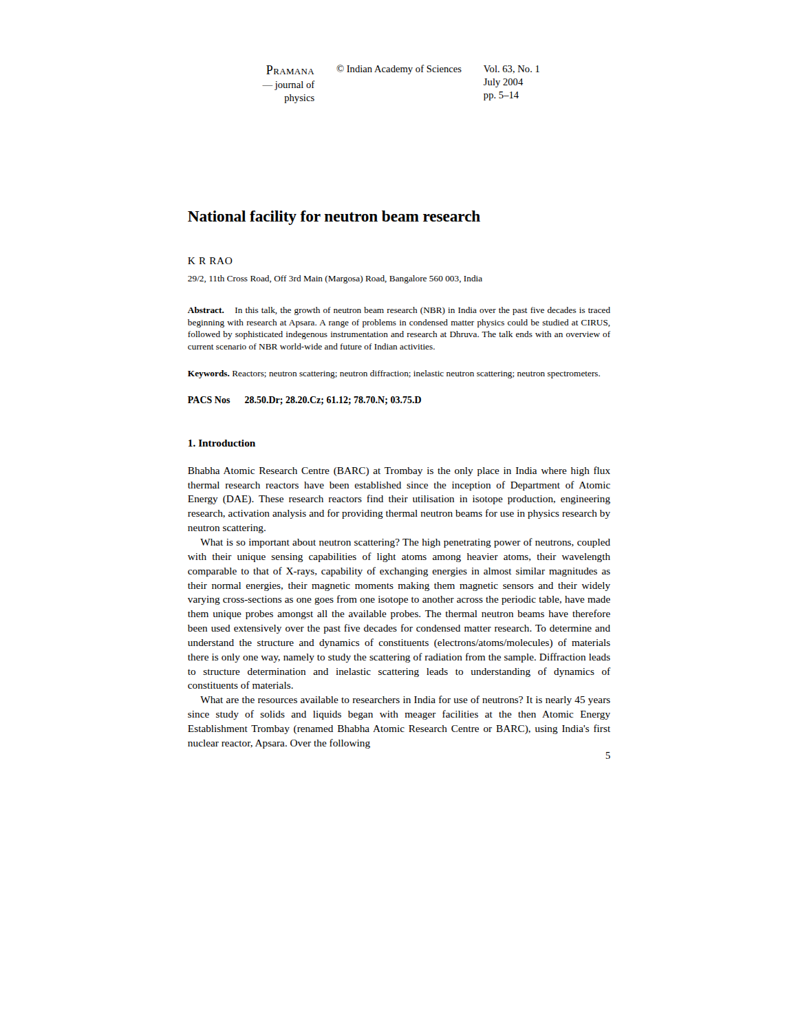| Pramana — journal of physics | © Indian Academy of Sciences | Vol. 63, No. 1 July 2004 pp. 5–14 |
National facility for neutron beam research
K R RAO
29/2, 11th Cross Road, Off 3rd Main (Margosa) Road, Bangalore 560 003, India
Abstract. In this talk, the growth of neutron beam research (NBR) in India over the past five decades is traced beginning with research at Apsara. A range of problems in condensed matter physics could be studied at CIRUS, followed by sophisticated indegenous instrumentation and research at Dhruva. The talk ends with an overview of current scenario of NBR world-wide and future of Indian activities.
Keywords. Reactors; neutron scattering; neutron diffraction; inelastic neutron scattering; neutron spectrometers.
PACS Nos28.50.Dr; 28.20.Cz; 61.12; 78.70.N; 03.75.D
1. Introduction
Bhabha Atomic Research Centre (BARC) at Trombay is the only place in India where high flux thermal research reactors have been established since the inception of Department of Atomic Energy (DAE). These research reactors find their utilisation in isotope production, engineering research, activation analysis and for providing thermal neutron beams for use in physics research by neutron scattering.
What is so important about neutron scattering? The high penetrating power of neutrons, coupled with their unique sensing capabilities of light atoms among heavier atoms, their wavelength comparable to that of X-rays, capability of exchanging energies in almost similar magnitudes as their normal energies, their magnetic moments making them magnetic sensors and their widely varying cross-sections as one goes from one isotope to another across the periodic table, have made them unique probes amongst all the available probes. The thermal neutron beams have therefore been used extensively over the past five decades for condensed matter research. To determine and understand the structure and dynamics of constituents (electrons/atoms/molecules) of materials there is only one way, namely to study the scattering of radiation from the sample. Diffraction leads to structure determination and inelastic scattering leads to understanding of dynamics of constituents of materials.
What are the resources available to researchers in India for use of neutrons? It is nearly 45 years since study of solids and liquids began with meager facilities at the then Atomic Energy Establishment Trombay (renamed Bhabha Atomic Research Centre or BARC), using India's first nuclear reactor, Apsara. Over the following
5